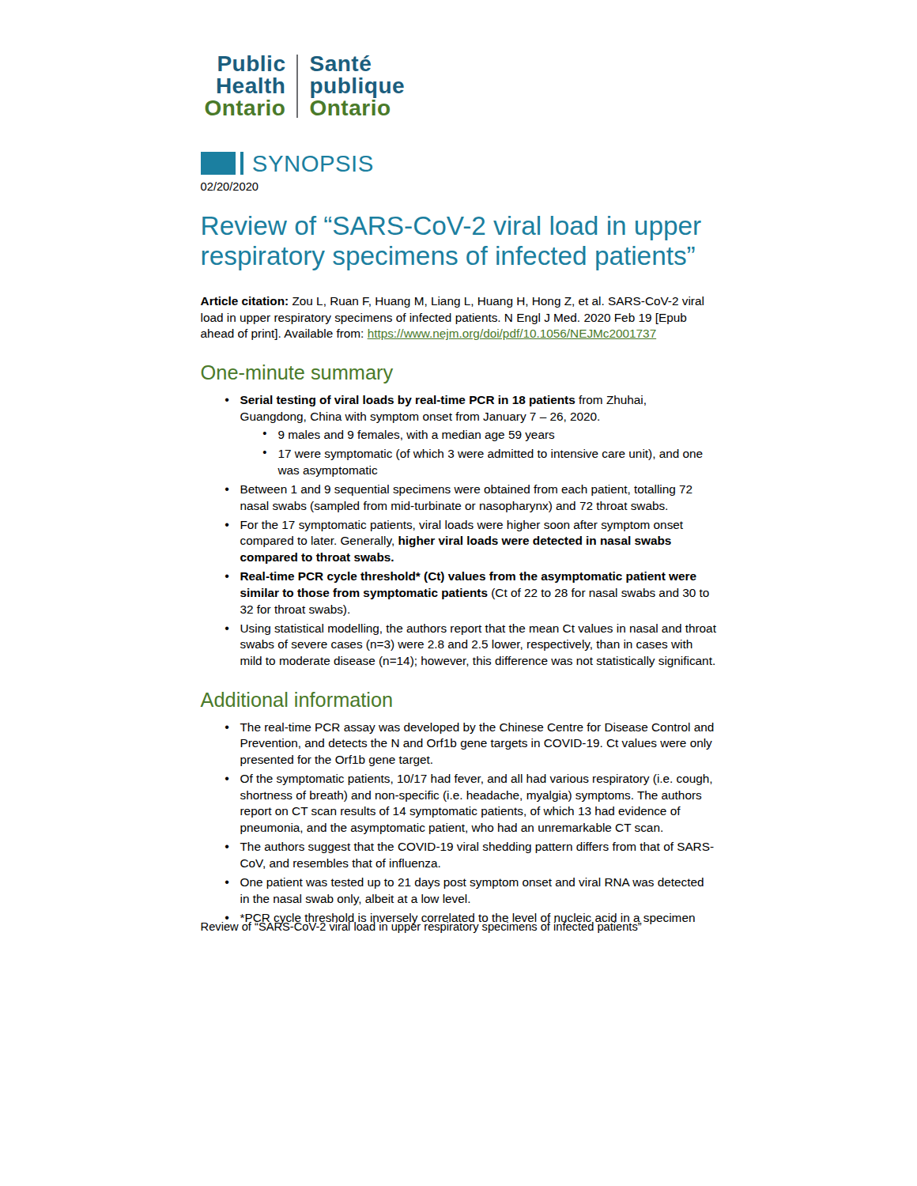Public Health Ontario
Santé publique Ontario
SYNOPSIS
02/20/2020
Review of “SARS-CoV-2 viral load in upper
respiratory specimens of infected patients”
Article citation: Zou L, Ruan F, Huang M, Liang L, Huang H, Hong Z, et al. SARS-CoV-2 viral load in upper respiratory specimens of infected patients. N Engl J Med. 2020 Feb 19 [Epub ahead of print]. Available from: https://www.nejm.org/doi/pdf/10.1056/NEJMc2001737
One-minute summary
Serial testing of viral loads by real-time PCR in 18 patients from Zhuhai, Guangdong, China with symptom onset from January 7 – 26, 2020.
9 males and 9 females, with a median age 59 years
17 were symptomatic (of which 3 were admitted to intensive care unit), and one was asymptomatic
Between 1 and 9 sequential specimens were obtained from each patient, totalling 72 nasal swabs (sampled from mid-turbinate or nasopharynx) and 72 throat swabs.
For the 17 symptomatic patients, viral loads were higher soon after symptom onset compared to later. Generally, higher viral loads were detected in nasal swabs compared to throat swabs.
Real-time PCR cycle threshold* (Ct) values from the asymptomatic patient were similar to those from symptomatic patients (Ct of 22 to 28 for nasal swabs and 30 to 32 for throat swabs).
Using statistical modelling, the authors report that the mean Ct values in nasal and throat swabs of severe cases (n=3) were 2.8 and 2.5 lower, respectively, than in cases with mild to moderate disease (n=14); however, this difference was not statistically significant.
Additional information
The real-time PCR assay was developed by the Chinese Centre for Disease Control and Prevention, and detects the N and Orf1b gene targets in COVID-19. Ct values were only presented for the Orf1b gene target.
Of the symptomatic patients, 10/17 had fever, and all had various respiratory (i.e. cough, shortness of breath) and non-specific (i.e. headache, myalgia) symptoms. The authors report on CT scan results of 14 symptomatic patients, of which 13 had evidence of pneumonia, and the asymptomatic patient, who had an unremarkable CT scan.
The authors suggest that the COVID-19 viral shedding pattern differs from that of SARS-CoV, and resembles that of influenza.
One patient was tested up to 21 days post symptom onset and viral RNA was detected in the nasal swab only, albeit at a low level.
*PCR cycle threshold is inversely correlated to the level of nucleic acid in a specimen
Review of “SARS-CoV-2 viral load in upper respiratory specimens of infected patients”